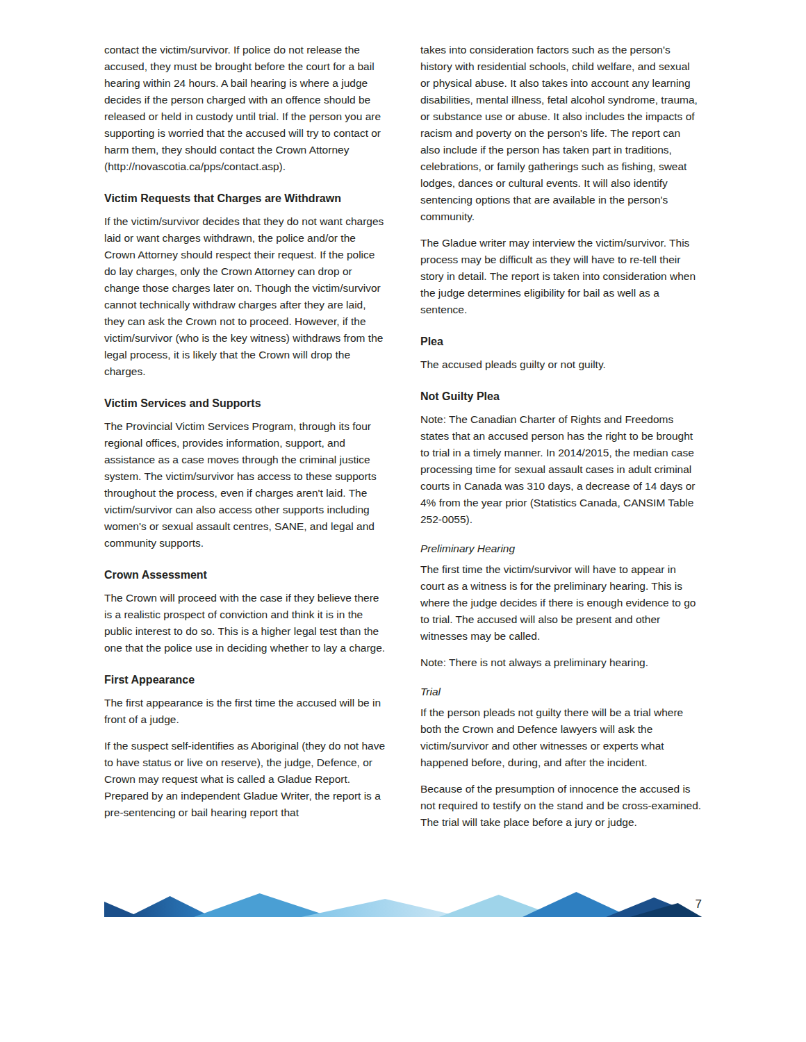contact the victim/survivor. If police do not release the accused, they must be brought before the court for a bail hearing within 24 hours. A bail hearing is where a judge decides if the person charged with an offence should be released or held in custody until trial. If the person you are supporting is worried that the accused will try to contact or harm them, they should contact the Crown Attorney (http://novascotia.ca/pps/contact.asp).
Victim Requests that Charges are Withdrawn
If the victim/survivor decides that they do not want charges laid or want charges withdrawn, the police and/or the Crown Attorney should respect their request. If the police do lay charges, only the Crown Attorney can drop or change those charges later on. Though the victim/survivor cannot technically withdraw charges after they are laid, they can ask the Crown not to proceed. However, if the victim/survivor (who is the key witness) withdraws from the legal process, it is likely that the Crown will drop the charges.
Victim Services and Supports
The Provincial Victim Services Program, through its four regional offices, provides information, support, and assistance as a case moves through the criminal justice system. The victim/survivor has access to these supports throughout the process, even if charges aren't laid. The victim/survivor can also access other supports including women's or sexual assault centres, SANE, and legal and community supports.
Crown Assessment
The Crown will proceed with the case if they believe there is a realistic prospect of conviction and think it is in the public interest to do so. This is a higher legal test than the one that the police use in deciding whether to lay a charge.
First Appearance
The first appearance is the first time the accused will be in front of a judge.
If the suspect self-identifies as Aboriginal (they do not have to have status or live on reserve), the judge, Defence, or Crown may request what is called a Gladue Report. Prepared by an independent Gladue Writer, the report is a pre-sentencing or bail hearing report that
takes into consideration factors such as the person's history with residential schools, child welfare, and sexual or physical abuse. It also takes into account any learning disabilities, mental illness, fetal alcohol syndrome, trauma, or substance use or abuse. It also includes the impacts of racism and poverty on the person's life. The report can also include if the person has taken part in traditions, celebrations, or family gatherings such as fishing, sweat lodges, dances or cultural events. It will also identify sentencing options that are available in the person's community.
The Gladue writer may interview the victim/survivor. This process may be difficult as they will have to re-tell their story in detail. The report is taken into consideration when the judge determines eligibility for bail as well as a sentence.
Plea
The accused pleads guilty or not guilty.
Not Guilty Plea
Note: The Canadian Charter of Rights and Freedoms states that an accused person has the right to be brought to trial in a timely manner. In 2014/2015, the median case processing time for sexual assault cases in adult criminal courts in Canada was 310 days, a decrease of 14 days or 4% from the year prior (Statistics Canada, CANSIM Table 252-0055).
Preliminary Hearing
The first time the victim/survivor will have to appear in court as a witness is for the preliminary hearing. This is where the judge decides if there is enough evidence to go to trial. The accused will also be present and other witnesses may be called.
Note: There is not always a preliminary hearing.
Trial
If the person pleads not guilty there will be a trial where both the Crown and Defence lawyers will ask the victim/survivor and other witnesses or experts what happened before, during, and after the incident.
Because of the presumption of innocence the accused is not required to testify on the stand and be cross-examined. The trial will take place before a jury or judge.
7